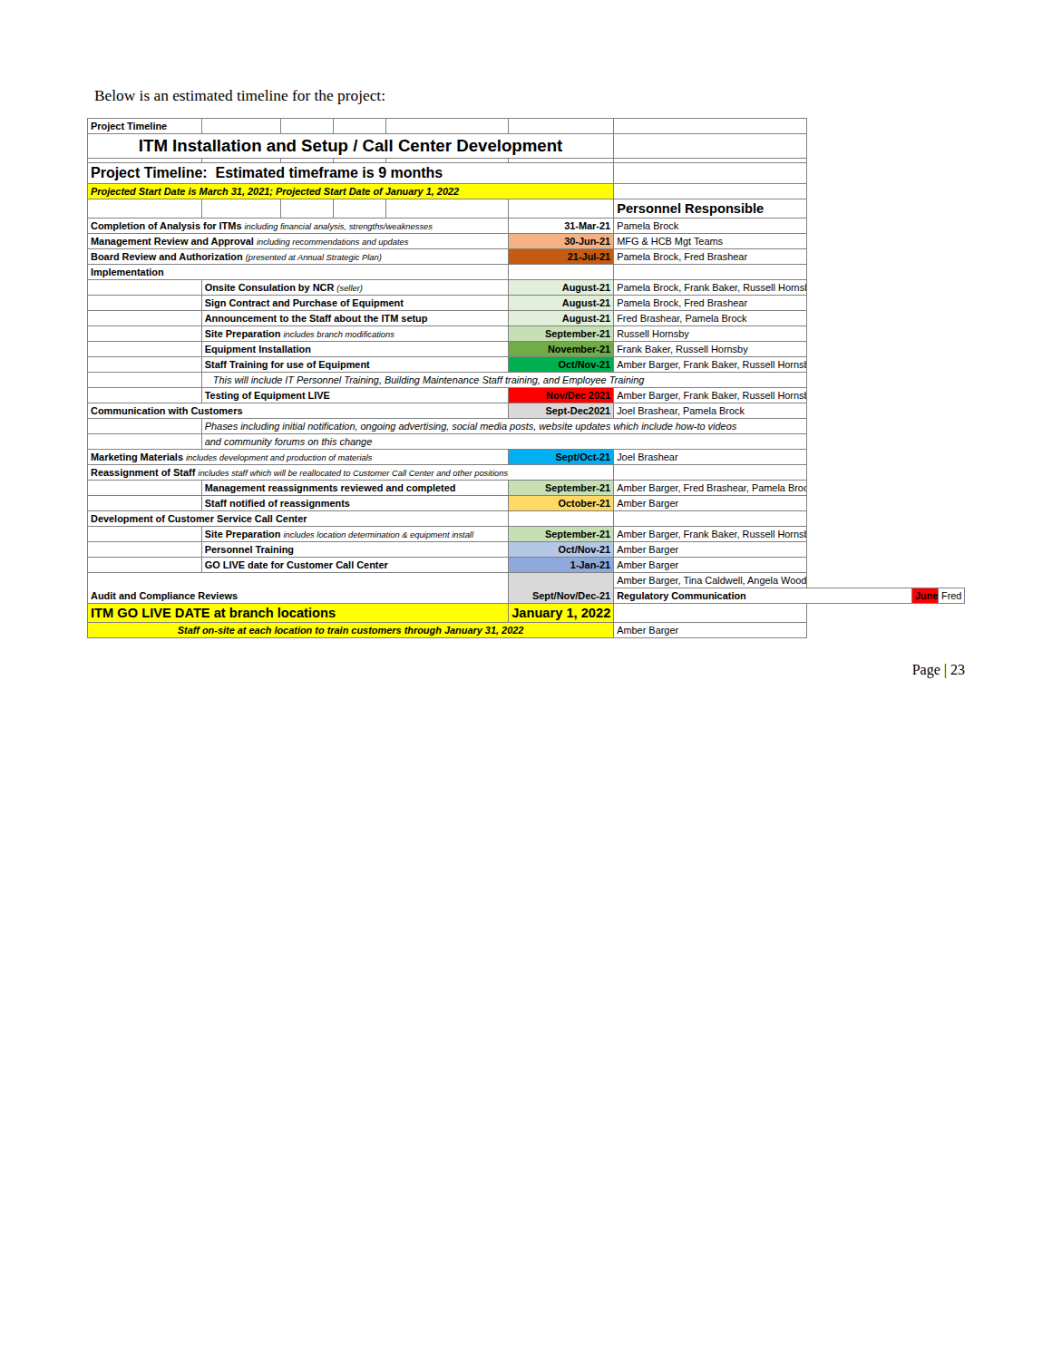Below is an estimated timeline for the project:
| Project Timeline | | | | | | |
| ITM Installation and Setup / Call Center Development | |
| Project Timeline: Estimated timeframe is 9 months | |
| Projected Start Date is March 31, 2021; Projected Start Date of January 1, 2022 | |
| | | | | | | Personnel Responsible |
| Completion of Analysis for ITMs including financial analysis, strengths/weaknesses | 31-Mar-21 | Pamela Brock |
| Management Review and Approval including recommendations and updates | 30-Jun-21 | MFG & HCB Mgt Teams |
| Board Review and Authorization (presented at Annual Strategic Plan) | 21-Jul-21 | Pamela Brock, Fred Brashear |
| Implementation | | |
| | Onsite Consulation by NCR (seller) | August-21 | Pamela Brock, Frank Baker, Russell Hornsby |
| | Sign Contract and Purchase of Equipment | August-21 | Pamela Brock, Fred Brashear |
| | Announcement to the Staff about the ITM setup | August-21 | Fred Brashear, Pamela Brock |
| | Site Preparation includes branch modifications | September-21 | Russell Hornsby |
| | Equipment Installation | November-21 | Frank Baker, Russell Hornsby |
| | Staff Training for use of Equipment | Oct/Nov-21 | Amber Barger, Frank Baker, Russell Hornsby |
| | This will include IT Personnel Training, Building Maintenance Staff training, and Employee Training |
| | Testing of Equipment LIVE | Nov/Dec 2021 | Amber Barger, Frank Baker, Russell Hornsby |
| Communication with Customers | Sept-Dec2021 | Joel Brashear, Pamela Brock |
| | Phases including initial notification, ongoing advertising, social media posts, website updates which include how-to videos |
| | and community forums on this change |
| Marketing Materials includes development and production of materials | Sept/Oct-21 | Joel Brashear |
| Reassignment of Staff includes staff which will be reallocated to Customer Call Center and other positions | |
| | Management reassignments reviewed and completed | September-21 | Amber Barger, Fred Brashear, Pamela Brock |
| | Staff notified of reassignments | October-21 | Amber Barger |
| Development of Customer Service Call Center | | |
| | Site Preparation includes location determination & equipment install | September-21 | Amber Barger, Frank Baker, Russell Hornsby |
| | Personnel Training | Oct/Nov-21 | Amber Barger |
| | GO LIVE date for Customer Call Center | 1-Jan-21 | Amber Barger |
| Audit and Compliance Reviews | Sept/Nov/Dec-21 | Amber Barger, Tina Caldwell, Angela Woods (MFG Compliance Officer) |
| Regulatory Communication | June-21 | Fred Brashear, Amber Barger |
| ITM GO LIVE DATE at branch locations | January 1, 2022 | |
| Staff on-site at each location to train customers through January 31, 2022 | Amber Barger |
Page | 23